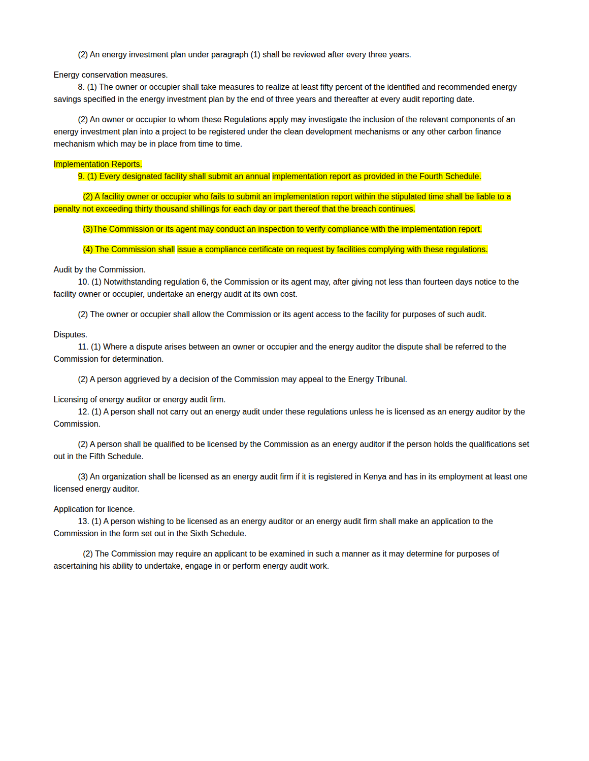(2) An energy investment plan under paragraph (1) shall be reviewed after every three years.
Energy conservation measures.
8. (1) The owner or occupier shall take measures to realize at least fifty percent of the identified and recommended energy savings specified in the energy investment plan by the end of three years and thereafter at every audit reporting date.
(2) An owner or occupier to whom these Regulations apply may investigate the inclusion of the relevant components of an energy investment plan into a project to be registered under the clean development mechanisms or any other carbon finance mechanism which may be in place from time to time.
Implementation Reports.
9. (1) Every designated facility shall submit an annual implementation report as provided in the Fourth Schedule.
(2) A facility owner or occupier who fails to submit an implementation report within the stipulated time shall be liable to a penalty not exceeding thirty thousand shillings for each day or part thereof that the breach continues.
(3)The Commission or its agent may conduct an inspection to verify compliance with the implementation report.
(4) The Commission shall issue a compliance certificate on request by facilities complying with these regulations.
Audit by the Commission.
10. (1) Notwithstanding regulation 6, the Commission or its agent may, after giving not less than fourteen days notice to the facility owner or occupier, undertake an energy audit at its own cost.
(2) The owner or occupier shall allow the Commission or its agent access to the facility for purposes of such audit.
Disputes.
11. (1) Where a dispute arises between an owner or occupier and the energy auditor the dispute shall be referred to the Commission for determination.
(2) A person aggrieved by a decision of the Commission may appeal to the Energy Tribunal.
Licensing of energy auditor or energy audit firm.
12. (1) A person shall not carry out an energy audit under these regulations unless he is licensed as an energy auditor by the Commission.
(2) A person shall be qualified to be licensed by the Commission as an energy auditor if the person holds the qualifications set out in the Fifth Schedule.
(3) An organization shall be licensed as an energy audit firm if it is registered in Kenya and has in its employment at least one licensed energy auditor.
Application for licence.
13. (1) A person wishing to be licensed as an energy auditor or an energy audit firm shall make an application to the Commission in the form set out in the Sixth Schedule.
(2) The Commission may require an applicant to be examined in such a manner as it may determine for purposes of ascertaining his ability to undertake, engage in or perform energy audit work.